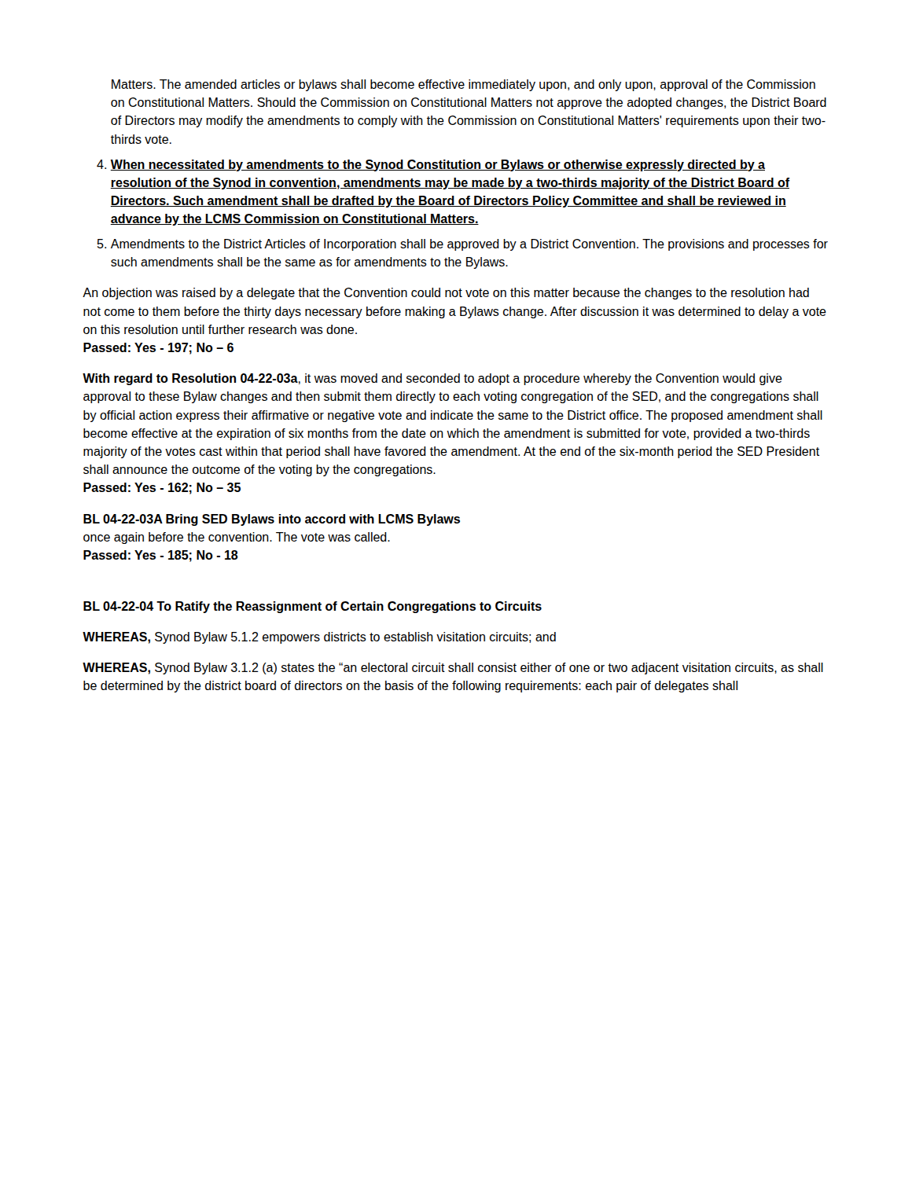Matters. The amended articles or bylaws shall become effective immediately upon, and only upon, approval of the Commission on Constitutional Matters. Should the Commission on Constitutional Matters not approve the adopted changes, the District Board of Directors may modify the amendments to comply with the Commission on Constitutional Matters' requirements upon their two-thirds vote.
When necessitated by amendments to the Synod Constitution or Bylaws or otherwise expressly directed by a resolution of the Synod in convention, amendments may be made by a two-thirds majority of the District Board of Directors. Such amendment shall be drafted by the Board of Directors Policy Committee and shall be reviewed in advance by the LCMS Commission on Constitutional Matters.
Amendments to the District Articles of Incorporation shall be approved by a District Convention. The provisions and processes for such amendments shall be the same as for amendments to the Bylaws.
An objection was raised by a delegate that the Convention could not vote on this matter because the changes to the resolution had not come to them before the thirty days necessary before making a Bylaws change. After discussion it was determined to delay a vote on this resolution until further research was done.
Passed: Yes - 197; No – 6
With regard to Resolution 04-22-03a, it was moved and seconded to adopt a procedure whereby the Convention would give approval to these Bylaw changes and then submit them directly to each voting congregation of the SED, and the congregations shall by official action express their affirmative or negative vote and indicate the same to the District office. The proposed amendment shall become effective at the expiration of six months from the date on which the amendment is submitted for vote, provided a two-thirds majority of the votes cast within that period shall have favored the amendment. At the end of the six-month period the SED President shall announce the outcome of the voting by the congregations.
Passed: Yes - 162; No – 35
BL 04-22-03A Bring SED Bylaws into accord with LCMS Bylaws
once again before the convention. The vote was called.
Passed: Yes - 185; No - 18
BL 04-22-04 To Ratify the Reassignment of Certain Congregations to Circuits
WHEREAS, Synod Bylaw 5.1.2 empowers districts to establish visitation circuits; and
WHEREAS, Synod Bylaw 3.1.2 (a) states the “an electoral circuit shall consist either of one or two adjacent visitation circuits, as shall be determined by the district board of directors on the basis of the following requirements: each pair of delegates shall